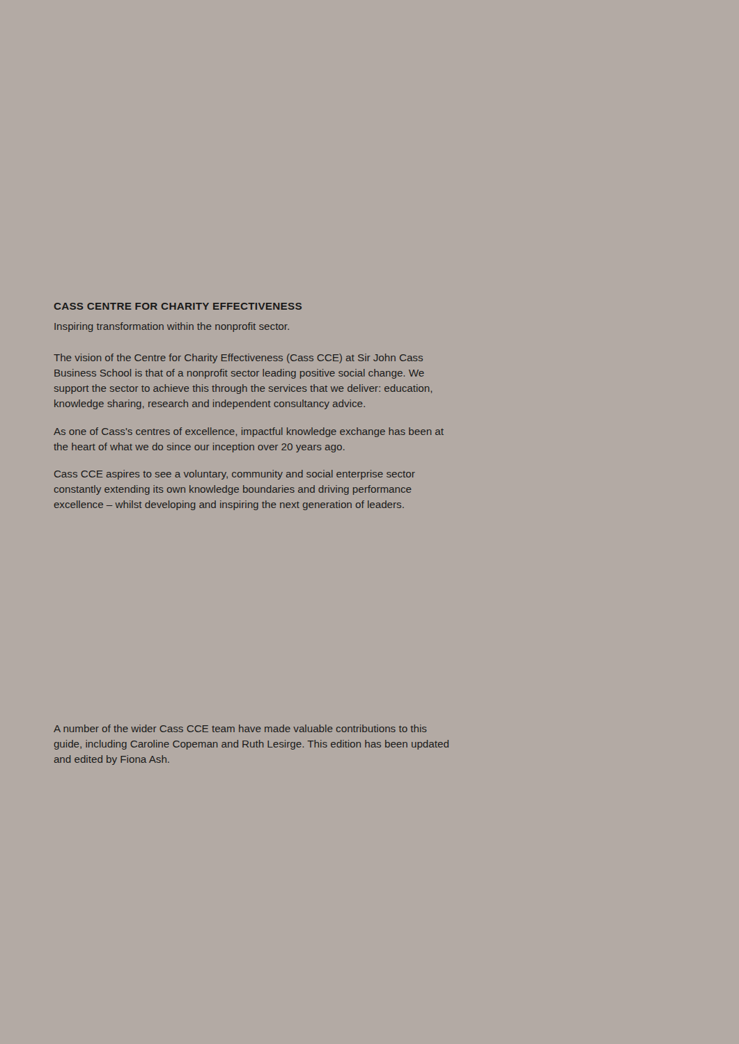CASS CENTRE FOR CHARITY EFFECTIVENESS
Inspiring transformation within the nonprofit sector.
The vision of the Centre for Charity Effectiveness (Cass CCE) at Sir John Cass Business School is that of a nonprofit sector leading positive social change. We support the sector to achieve this through the services that we deliver: education, knowledge sharing, research and independent consultancy advice.
As one of Cass's centres of excellence, impactful knowledge exchange has been at the heart of what we do since our inception over 20 years ago.
Cass CCE aspires to see a voluntary, community and social enterprise sector constantly extending its own knowledge boundaries and driving performance excellence – whilst developing and inspiring the next generation of leaders.
A number of the wider Cass CCE team have made valuable contributions to this guide, including Caroline Copeman and Ruth Lesirge. This edition has been updated and edited by Fiona Ash.